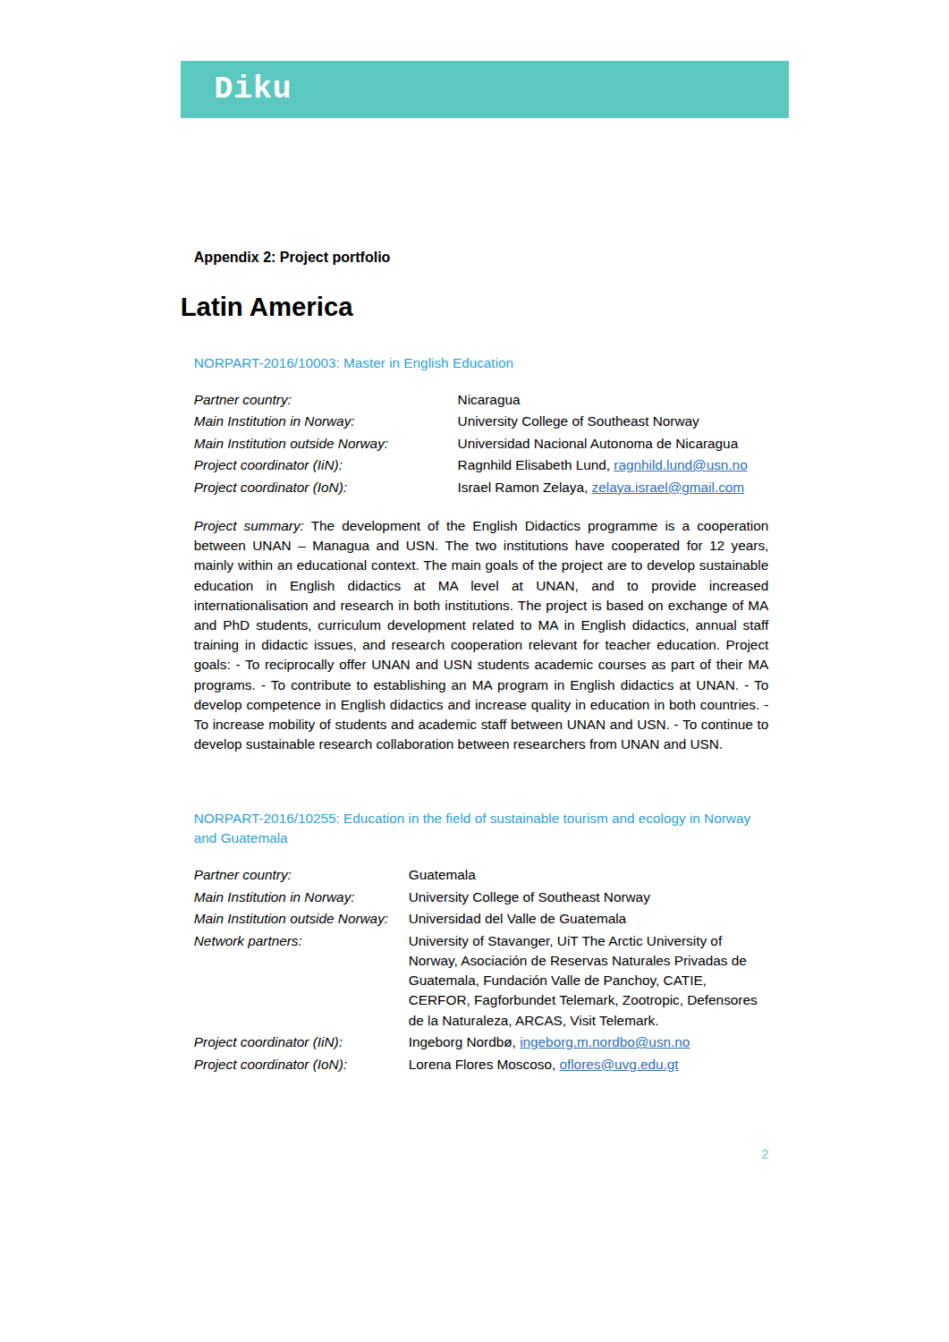Diku
Appendix 2: Project portfolio
Latin America
NORPART-2016/10003: Master in English Education
| Partner country: | Nicaragua |
| Main Institution in Norway: | University College of Southeast Norway |
| Main Institution outside Norway: | Universidad Nacional Autonoma de Nicaragua |
| Project coordinator (IiN): | Ragnhild Elisabeth Lund, ragnhild.lund@usn.no |
| Project coordinator (IoN): | Israel Ramon Zelaya, zelaya.israel@gmail.com |
Project summary: The development of the English Didactics programme is a cooperation between UNAN – Managua and USN. The two institutions have cooperated for 12 years, mainly within an educational context. The main goals of the project are to develop sustainable education in English didactics at MA level at UNAN, and to provide increased internationalisation and research in both institutions. The project is based on exchange of MA and PhD students, curriculum development related to MA in English didactics, annual staff training in didactic issues, and research cooperation relevant for teacher education. Project goals: - To reciprocally offer UNAN and USN students academic courses as part of their MA programs. - To contribute to establishing an MA program in English didactics at UNAN. - To develop competence in English didactics and increase quality in education in both countries. - To increase mobility of students and academic staff between UNAN and USN. - To continue to develop sustainable research collaboration between researchers from UNAN and USN.
NORPART-2016/10255: Education in the field of sustainable tourism and ecology in Norway and Guatemala
| Partner country: | Guatemala |
| Main Institution in Norway: | University College of Southeast Norway |
| Main Institution outside Norway: | Universidad del Valle de Guatemala |
| Network partners: | University of Stavanger, UiT The Arctic University of Norway, Asociación de Reservas Naturales Privadas de Guatemala, Fundación Valle de Panchoy, CATIE, CERFOR, Fagforbundet Telemark, Zootropic, Defensores de la Naturaleza, ARCAS, Visit Telemark. |
| Project coordinator (IiN): | Ingeborg Nordbø, ingeborg.m.nordbo@usn.no |
| Project coordinator (IoN): | Lorena Flores Moscoso, oflores@uvg.edu.gt |
2